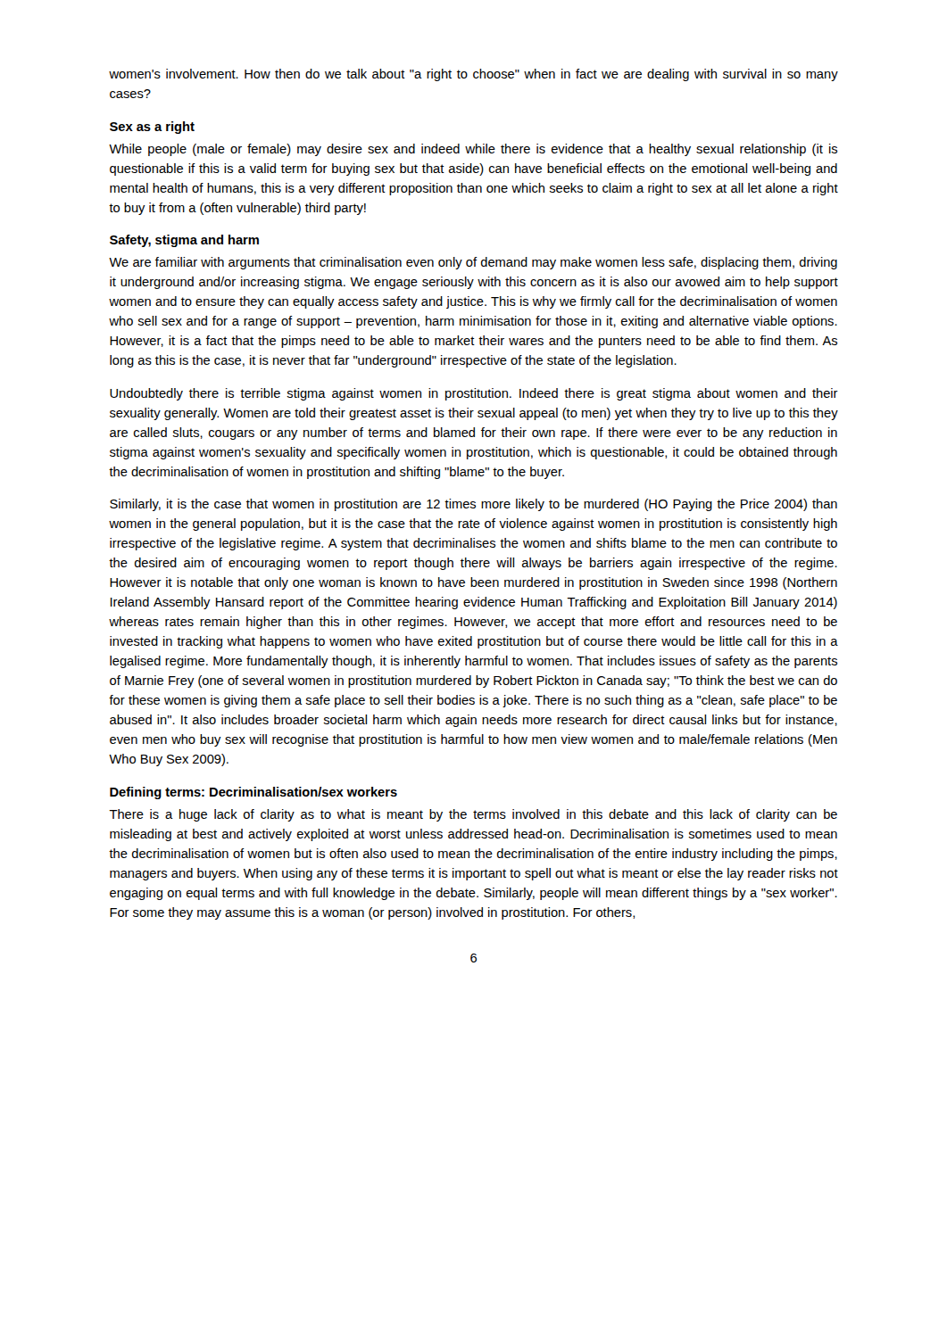women's involvement. How then do we talk about "a right to choose" when in fact we are dealing with survival in so many cases?
Sex as a right
While people (male or female) may desire sex and indeed while there is evidence that a healthy sexual relationship (it is questionable if this is a valid term for buying sex but that aside) can have beneficial effects on the emotional well-being and mental health of humans, this is a very different proposition than one which seeks to claim a right to sex at all let alone a right to buy it from a (often vulnerable) third party!
Safety, stigma and harm
We are familiar with arguments that criminalisation even only of demand may make women less safe, displacing them, driving it underground and/or increasing stigma. We engage seriously with this concern as it is also our avowed aim to help support women and to ensure they can equally access safety and justice. This is why we firmly call for the decriminalisation of women who sell sex and for a range of support – prevention, harm minimisation for those in it, exiting and alternative viable options. However, it is a fact that the pimps need to be able to market their wares and the punters need to be able to find them. As long as this is the case, it is never that far "underground" irrespective of the state of the legislation.
Undoubtedly there is terrible stigma against women in prostitution. Indeed there is great stigma about women and their sexuality generally. Women are told their greatest asset is their sexual appeal (to men) yet when they try to live up to this they are called sluts, cougars or any number of terms and blamed for their own rape. If there were ever to be any reduction in stigma against women's sexuality and specifically women in prostitution, which is questionable, it could be obtained through the decriminalisation of women in prostitution and shifting "blame" to the buyer.
Similarly, it is the case that women in prostitution are 12 times more likely to be murdered (HO Paying the Price 2004) than women in the general population, but it is the case that the rate of violence against women in prostitution is consistently high irrespective of the legislative regime. A system that decriminalises the women and shifts blame to the men can contribute to the desired aim of encouraging women to report though there will always be barriers again irrespective of the regime. However it is notable that only one woman is known to have been murdered in prostitution in Sweden since 1998 (Northern Ireland Assembly Hansard report of the Committee hearing evidence Human Trafficking and Exploitation Bill January 2014) whereas rates remain higher than this in other regimes. However, we accept that more effort and resources need to be invested in tracking what happens to women who have exited prostitution but of course there would be little call for this in a legalised regime. More fundamentally though, it is inherently harmful to women. That includes issues of safety as the parents of Marnie Frey (one of several women in prostitution murdered by Robert Pickton in Canada say; "To think the best we can do for these women is giving them a safe place to sell their bodies is a joke. There is no such thing as a "clean, safe place" to be abused in". It also includes broader societal harm which again needs more research for direct causal links but for instance, even men who buy sex will recognise that prostitution is harmful to how men view women and to male/female relations (Men Who Buy Sex 2009).
Defining terms: Decriminalisation/sex workers
There is a huge lack of clarity as to what is meant by the terms involved in this debate and this lack of clarity can be misleading at best and actively exploited at worst unless addressed head-on. Decriminalisation is sometimes used to mean the decriminalisation of women but is often also used to mean the decriminalisation of the entire industry including the pimps, managers and buyers. When using any of these terms it is important to spell out what is meant or else the lay reader risks not engaging on equal terms and with full knowledge in the debate. Similarly, people will mean different things by a "sex worker". For some they may assume this is a woman (or person) involved in prostitution. For others,
6